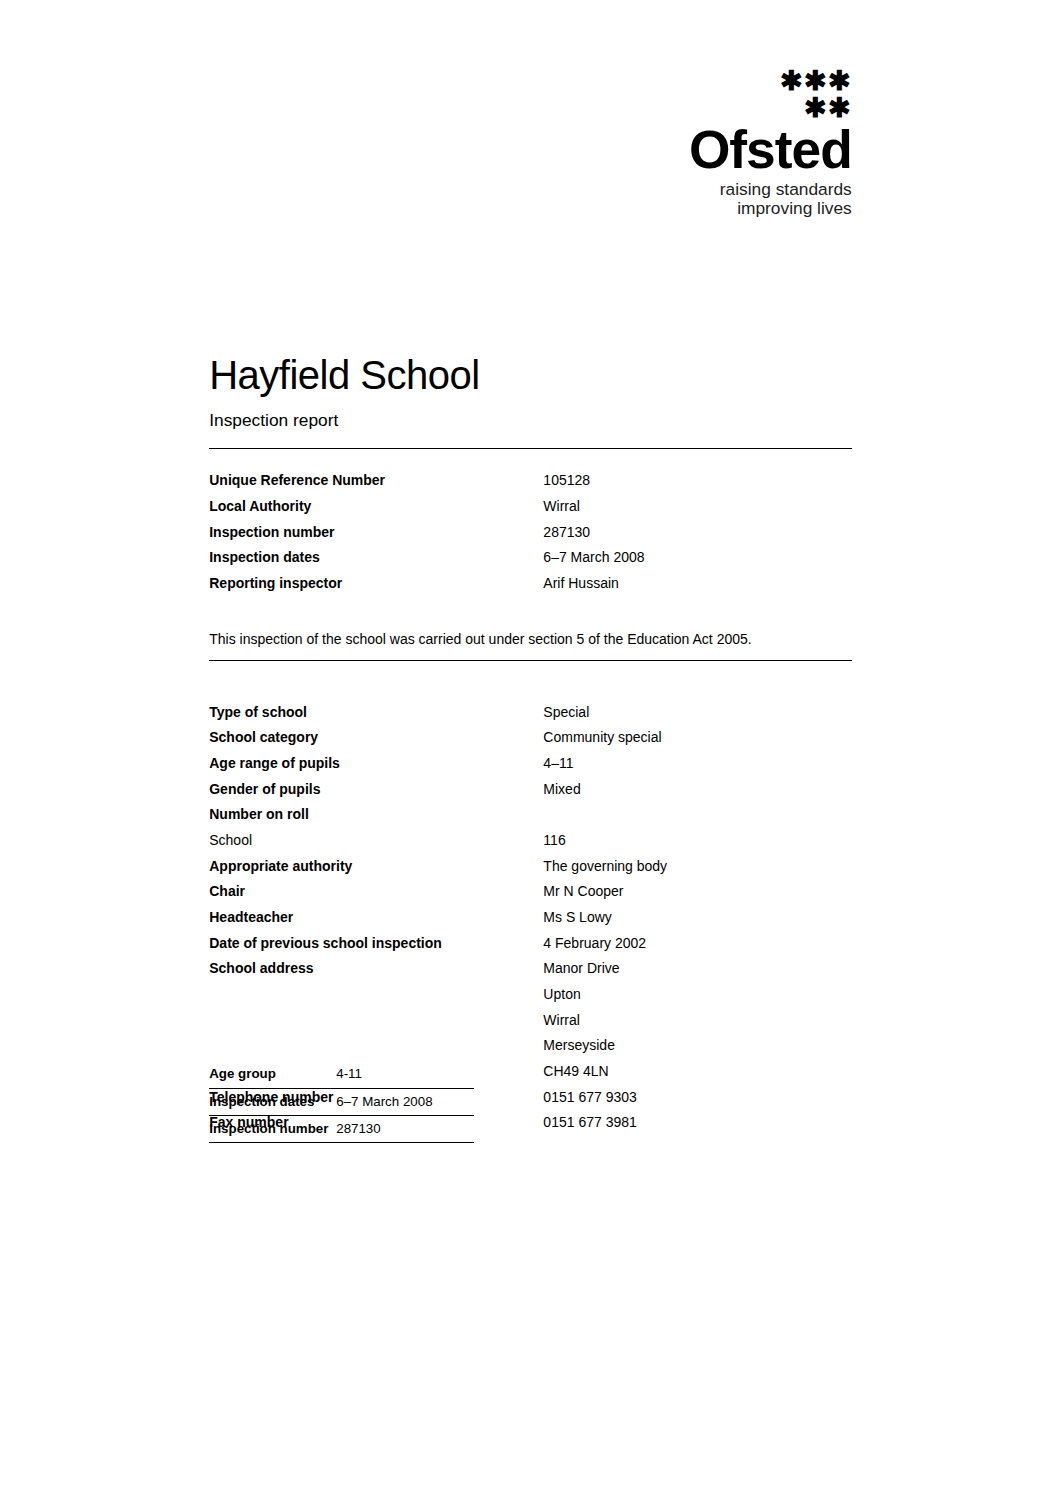✱✱✱
✱✱
Ofsted
raising standards
improving lives
Hayfield School
Inspection report
| Unique Reference Number | 105128 |
| Local Authority | Wirral |
| Inspection number | 287130 |
| Inspection dates | 6–7 March 2008 |
| Reporting inspector | Arif Hussain |
This inspection of the school was carried out under section 5 of the Education Act 2005.
| Type of school | Special |
| School category | Community special |
| Age range of pupils | 4–11 |
| Gender of pupils | Mixed |
| Number on roll | |
| School | 116 |
| Appropriate authority | The governing body |
| Chair | Mr N Cooper |
| Headteacher | Ms S Lowy |
| Date of previous school inspection | 4 February 2002 |
| School address | Manor Drive |
| | Upton |
| | Wirral |
| | Merseyside |
| | CH49 4LN |
| Telephone number | 0151 677 9303 |
| Fax number | 0151 677 3981 |
| Age group | 4-11 |
| Inspection dates | 6–7 March 2008 |
| Inspection number | 287130 |